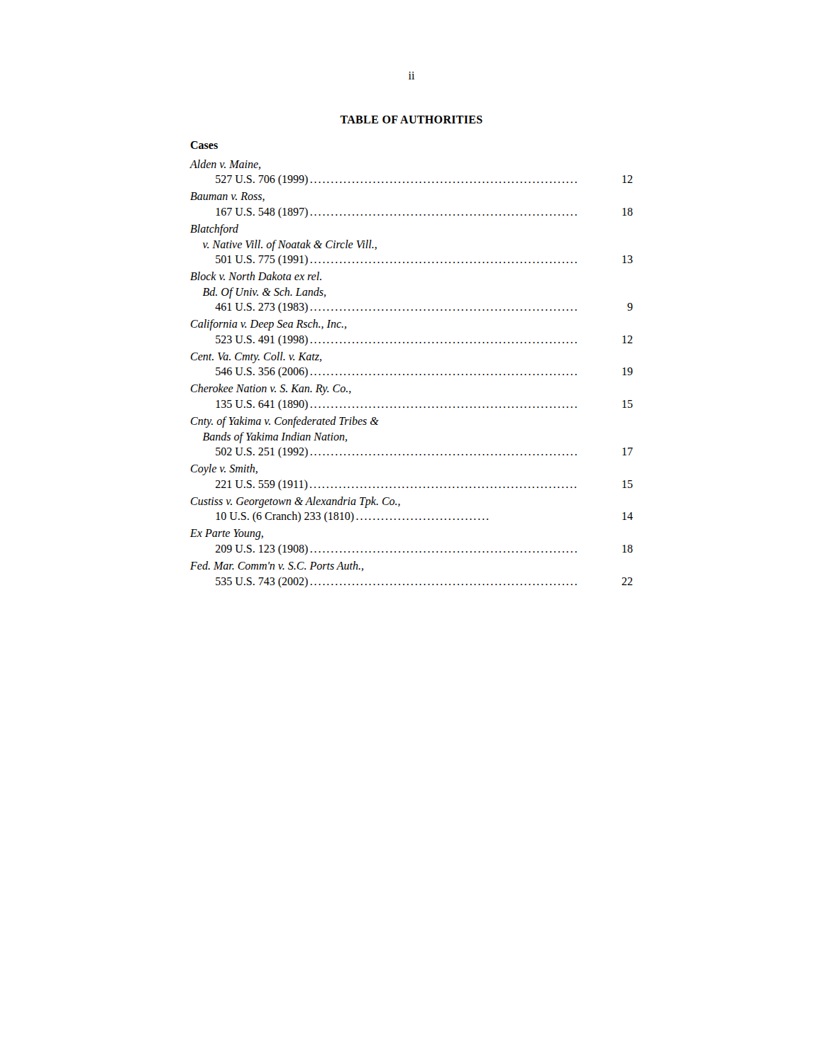ii
TABLE OF AUTHORITIES
Cases
Alden v. Maine,
527 U.S. 706 (1999)................................................................ 12
Bauman v. Ross,
167 U.S. 548 (1897)................................................................ 18
Blatchfordv. Native Vill. of Noatak & Circle Vill.,
501 U.S. 775 (1991)................................................................ 13
Block v. North Dakota ex rel.Bd. Of Univ. & Sch. Lands,
461 U.S. 273 (1983)................................................................ 9
California v. Deep Sea Rsch., Inc.,
523 U.S. 491 (1998)................................................................ 12
Cent. Va. Cmty. Coll. v. Katz,
546 U.S. 356 (2006)................................................................ 19
Cherokee Nation v. S. Kan. Ry. Co.,
135 U.S. 641 (1890)................................................................ 15
Cnty. of Yakima v. Confederated Tribes &Bands of Yakima Indian Nation,
502 U.S. 251 (1992)................................................................ 17
Coyle v. Smith,
221 U.S. 559 (1911)................................................................ 15
Custiss v. Georgetown & Alexandria Tpk. Co.,
10 U.S. (6 Cranch) 233 (1810)................................ 14
Ex Parte Young,
209 U.S. 123 (1908)................................................................ 18
Fed. Mar. Comm'n v. S.C. Ports Auth.,
535 U.S. 743 (2002)................................................................ 22